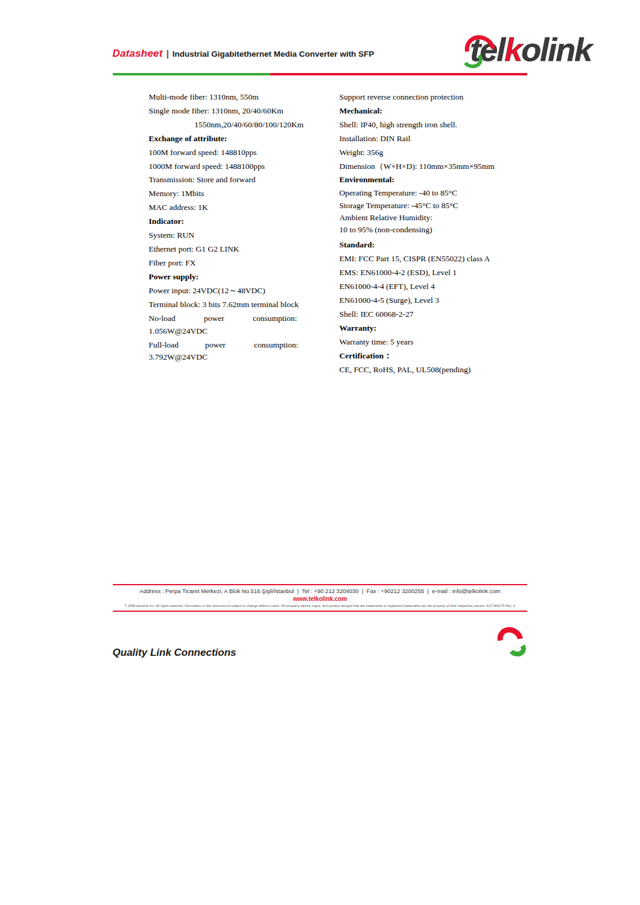Datasheet|Industrial Gigabitethernet Media Converter with SFP
telkolink
Multi-mode fiber: 1310nm, 550m
Single mode fiber: 1310nm, 20/40/60Km
1550nm,20/40/60/80/100/120Km
Exchange of attribute:
100M forward speed: 148810pps
1000M forward speed: 1488100pps
Transmission: Store and forward
Memory: 1Mbits
MAC address: 1K
Indicator:
System: RUN
Ethernet port: G1 G2 LINK
Fiber port: FX
Power supply:
Power input: 24VDC(12～48VDC)
Terminal block: 3 bits 7.62mm terminal block
No-load power consumption: 1.056W@24VDC
Full-load power consumption: 3.792W@24VDC
Support reverse connection protection
Mechanical:
Shell: IP40, high strength iron shell.
Installation: DIN Rail
Weight: 356g
Dimension（W×H×D): 110mm×35mm×95mm
Environmental:
Operating Temperature: -40 to 85°C
Storage Temperature: -45°C to 85°C
Ambient Relative Humidity:
10 to 95% (non-condensing)
Standard:
EMI: FCC Part 15, CISPR (EN55022) class A
EMS: EN61000-4-2 (ESD), Level 1
EN61000-4-4 (EFT), Level 4
EN61000-4-5 (Surge), Level 3
Shell: IEC 60068-2-27
Warranty:
Warranty time: 5 years
Certification：
CE, FCC, RoHS, PAL, UL508(pending)
Address : Perpa Ticaret Merkezi, A Blok No.516 Şişli/İstanbul | Tel : +90 212 3204030 | Fax : +90212 3200255 | e-mail : info@telkolink.com
www.telkolink.com
© 2009 telcolink Inc. All rights reserved. Information in this document is subject to change without notice. All company names, logos, and product designs that are trademarks or registered trademarks are the property of their respective owners. 617-000175 Rev. C
Quality Link Connections